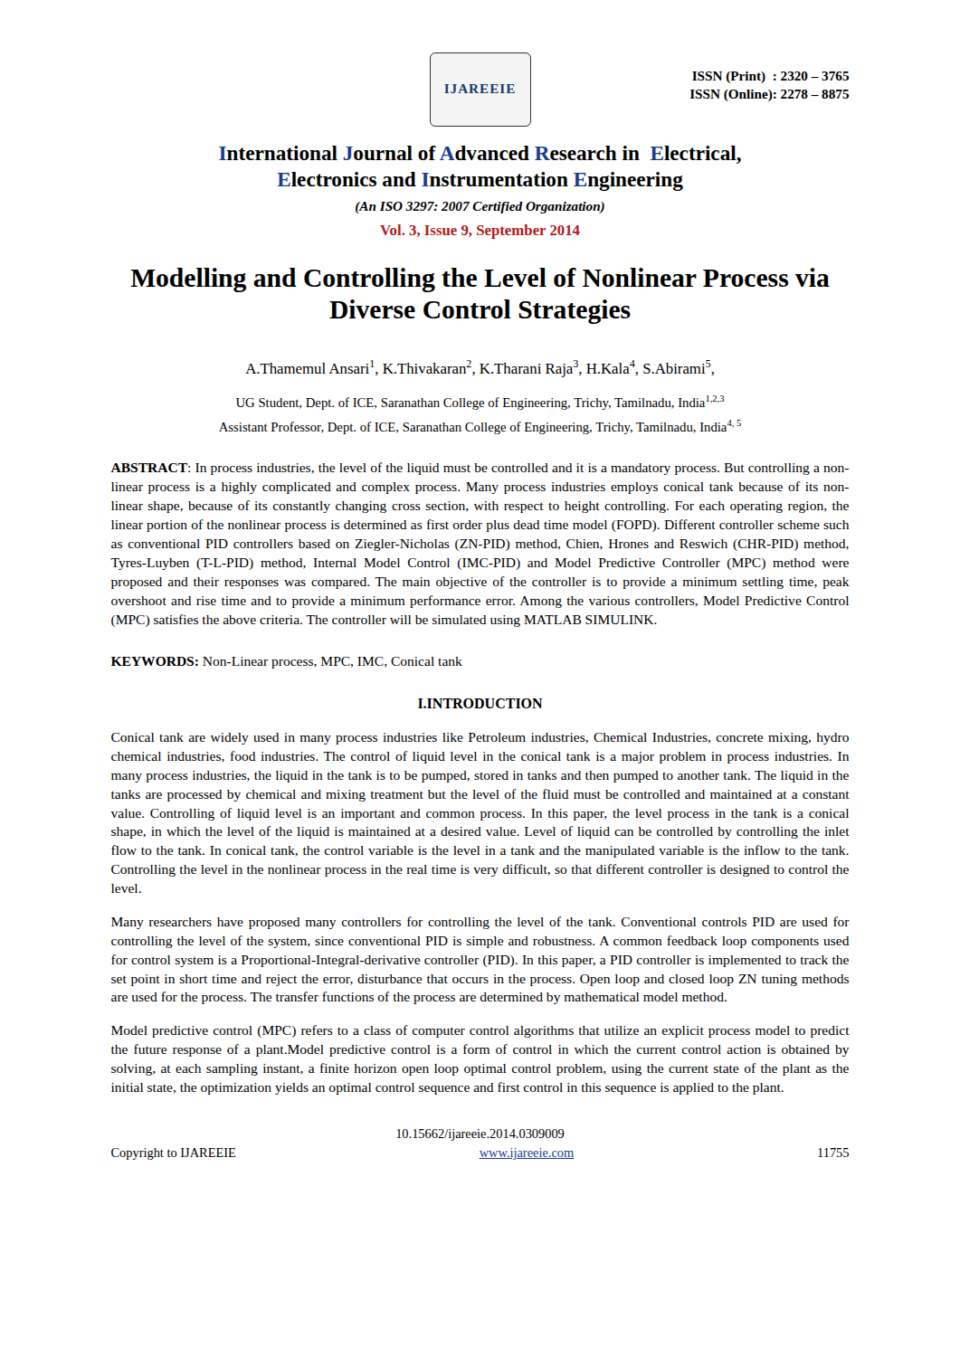IJAREEIE
ISSN (Print) : 2320 – 3765
ISSN (Online): 2278 – 8875
International Journal of Advanced Research in Electrical,
Electronics and Instrumentation Engineering
(An ISO 3297: 2007 Certified Organization)
Vol. 3, Issue 9, September 2014
Modelling and Controlling the Level of Nonlinear Process via Diverse Control Strategies
A.Thamemul Ansari1, K.Thivakaran2, K.Tharani Raja3, H.Kala4, S.Abirami5,
UG Student, Dept. of ICE, Saranathan College of Engineering, Trichy, Tamilnadu, India1,2,3
Assistant Professor, Dept. of ICE, Saranathan College of Engineering, Trichy, Tamilnadu, India4, 5
ABSTRACT: In process industries, the level of the liquid must be controlled and it is a mandatory process. But controlling a non-linear process is a highly complicated and complex process. Many process industries employs conical tank because of its non-linear shape, because of its constantly changing cross section, with respect to height controlling. For each operating region, the linear portion of the nonlinear process is determined as first order plus dead time model (FOPD). Different controller scheme such as conventional PID controllers based on Ziegler-Nicholas (ZN-PID) method, Chien, Hrones and Reswich (CHR-PID) method, Tyres-Luyben (T-L-PID) method, Internal Model Control (IMC-PID) and Model Predictive Controller (MPC) method were proposed and their responses was compared. The main objective of the controller is to provide a minimum settling time, peak overshoot and rise time and to provide a minimum performance error. Among the various controllers, Model Predictive Control (MPC) satisfies the above criteria. The controller will be simulated using MATLAB SIMULINK.
KEYWORDS: Non-Linear process, MPC, IMC, Conical tank
I.INTRODUCTION
Conical tank are widely used in many process industries like Petroleum industries, Chemical Industries, concrete mixing, hydro chemical industries, food industries. The control of liquid level in the conical tank is a major problem in process industries. In many process industries, the liquid in the tank is to be pumped, stored in tanks and then pumped to another tank. The liquid in the tanks are processed by chemical and mixing treatment but the level of the fluid must be controlled and maintained at a constant value. Controlling of liquid level is an important and common process. In this paper, the level process in the tank is a conical shape, in which the level of the liquid is maintained at a desired value. Level of liquid can be controlled by controlling the inlet flow to the tank. In conical tank, the control variable is the level in a tank and the manipulated variable is the inflow to the tank. Controlling the level in the nonlinear process in the real time is very difficult, so that different controller is designed to control the level.
Many researchers have proposed many controllers for controlling the level of the tank. Conventional controls PID are used for controlling the level of the system, since conventional PID is simple and robustness. A common feedback loop components used for control system is a Proportional-Integral-derivative controller (PID). In this paper, a PID controller is implemented to track the set point in short time and reject the error, disturbance that occurs in the process. Open loop and closed loop ZN tuning methods are used for the process. The transfer functions of the process are determined by mathematical model method.
Model predictive control (MPC) refers to a class of computer control algorithms that utilize an explicit process model to predict the future response of a plant.Model predictive control is a form of control in which the current control action is obtained by solving, at each sampling instant, a finite horizon open loop optimal control problem, using the current state of the plant as the initial state, the optimization yields an optimal control sequence and first control in this sequence is applied to the plant.
10.15662/ijareeie.2014.0309009
Copyright to IJAREEIE
www.ijareeie.com
11755